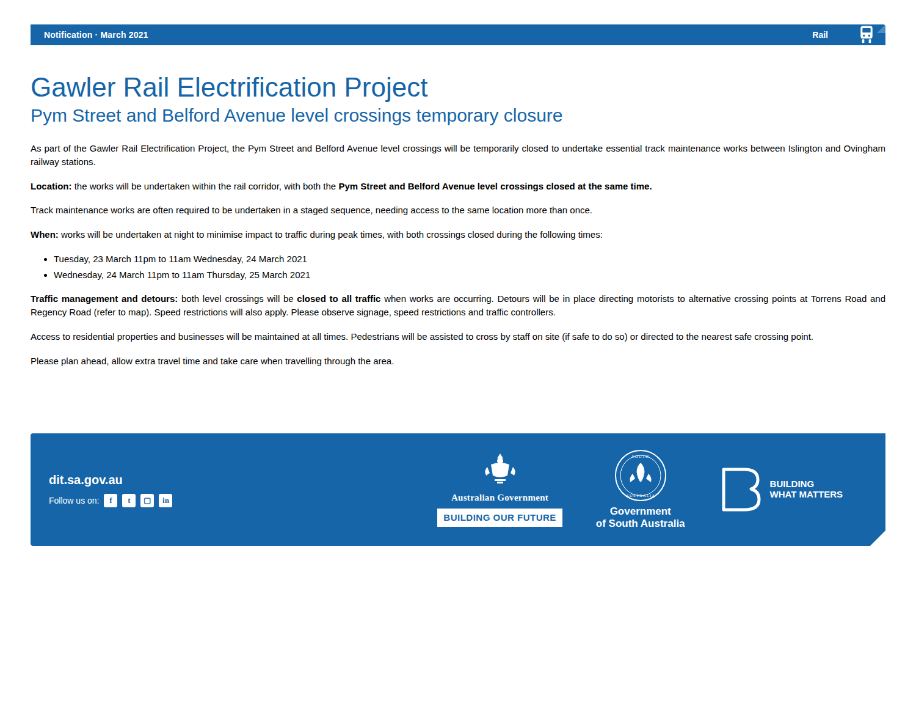Notification · March 2021 Rail
Gawler Rail Electrification Project
Pym Street and Belford Avenue level crossings temporary closure
As part of the Gawler Rail Electrification Project, the Pym Street and Belford Avenue level crossings will be temporarily closed to undertake essential track maintenance works between Islington and Ovingham railway stations.
Location: the works will be undertaken within the rail corridor, with both the Pym Street and Belford Avenue level crossings closed at the same time.
Track maintenance works are often required to be undertaken in a staged sequence, needing access to the same location more than once.
When: works will be undertaken at night to minimise impact to traffic during peak times, with both crossings closed during the following times:
Tuesday, 23 March 11pm to 11am Wednesday, 24 March 2021
Wednesday, 24 March 11pm to 11am Thursday, 25 March 2021
Traffic management and detours: both level crossings will be closed to all traffic when works are occurring. Detours will be in place directing motorists to alternative crossing points at Torrens Road and Regency Road (refer to map). Speed restrictions will also apply. Please observe signage, speed restrictions and traffic controllers.
Access to residential properties and businesses will be maintained at all times. Pedestrians will be assisted to cross by staff on site (if safe to do so) or directed to the nearest safe crossing point.
Please plan ahead, allow extra travel time and take care when travelling through the area.
dit.sa.gov.au
Follow us on: f t ▢ in
Australian Government BUILDING OUR FUTURE
SOUTH AUSTRALIA Government
of South Australia
BUILDING
WHAT MATTERS